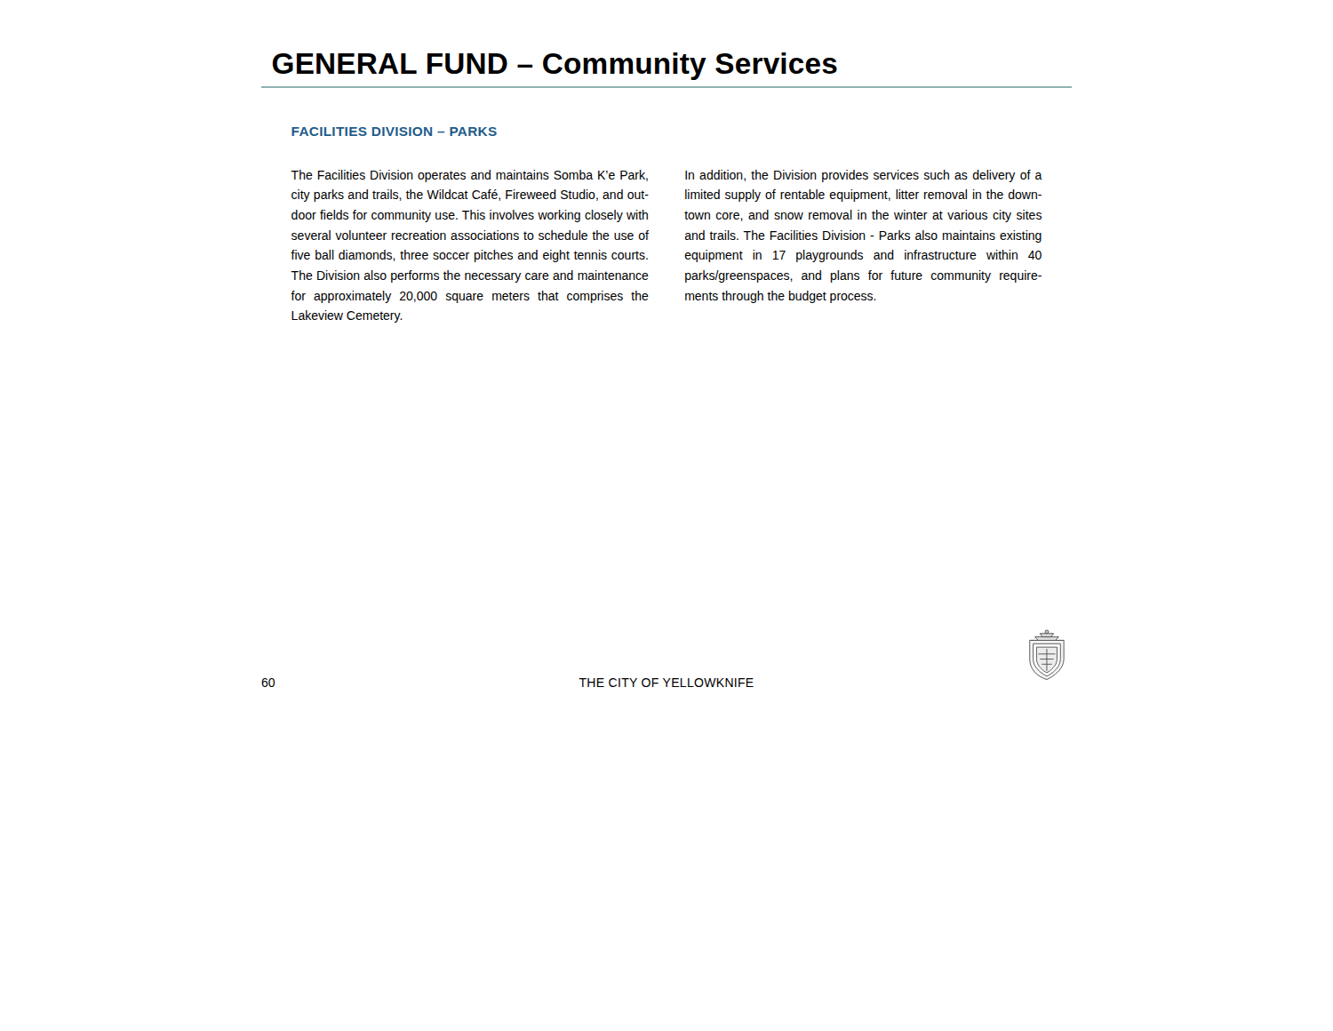GENERAL FUND – Community Services
FACILITIES DIVISION – PARKS
The Facilities Division operates and maintains Somba K’e Park, city parks and trails, the Wildcat Café, Fireweed Studio, and outdoor fields for community use. This involves working closely with several volunteer recreation associations to schedule the use of five ball diamonds, three soccer pitches and eight tennis courts. The Division also performs the necessary care and maintenance for approximately 20,000 square meters that comprises the Lakeview Cemetery.
In addition, the Division provides services such as delivery of a limited supply of rentable equipment, litter removal in the downtown core, and snow removal in the winter at various city sites and trails. The Facilities Division - Parks also maintains existing equipment in 17 playgrounds and infrastructure within 40 parks/greenspaces, and plans for future community requirements through the budget process.
60
THE CITY OF YELLOWKNIFE